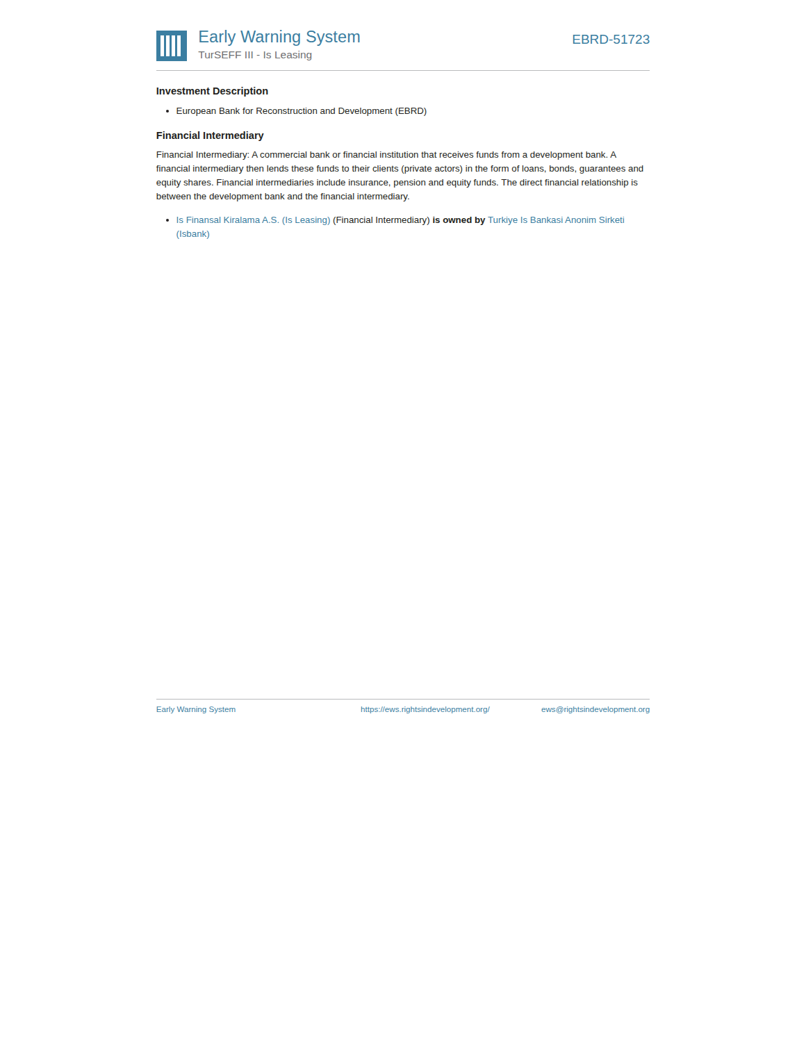Early Warning System
TurSEFF III - Is Leasing
EBRD-51723
Investment Description
European Bank for Reconstruction and Development (EBRD)
Financial Intermediary
Financial Intermediary: A commercial bank or financial institution that receives funds from a development bank. A financial intermediary then lends these funds to their clients (private actors) in the form of loans, bonds, guarantees and equity shares. Financial intermediaries include insurance, pension and equity funds. The direct financial relationship is between the development bank and the financial intermediary.
Is Finansal Kiralama A.S. (Is Leasing) (Financial Intermediary) is owned by Turkiye Is Bankasi Anonim Sirketi (Isbank)
Early Warning System
https://ews.rightsindevelopment.org/
ews@rightsindevelopment.org